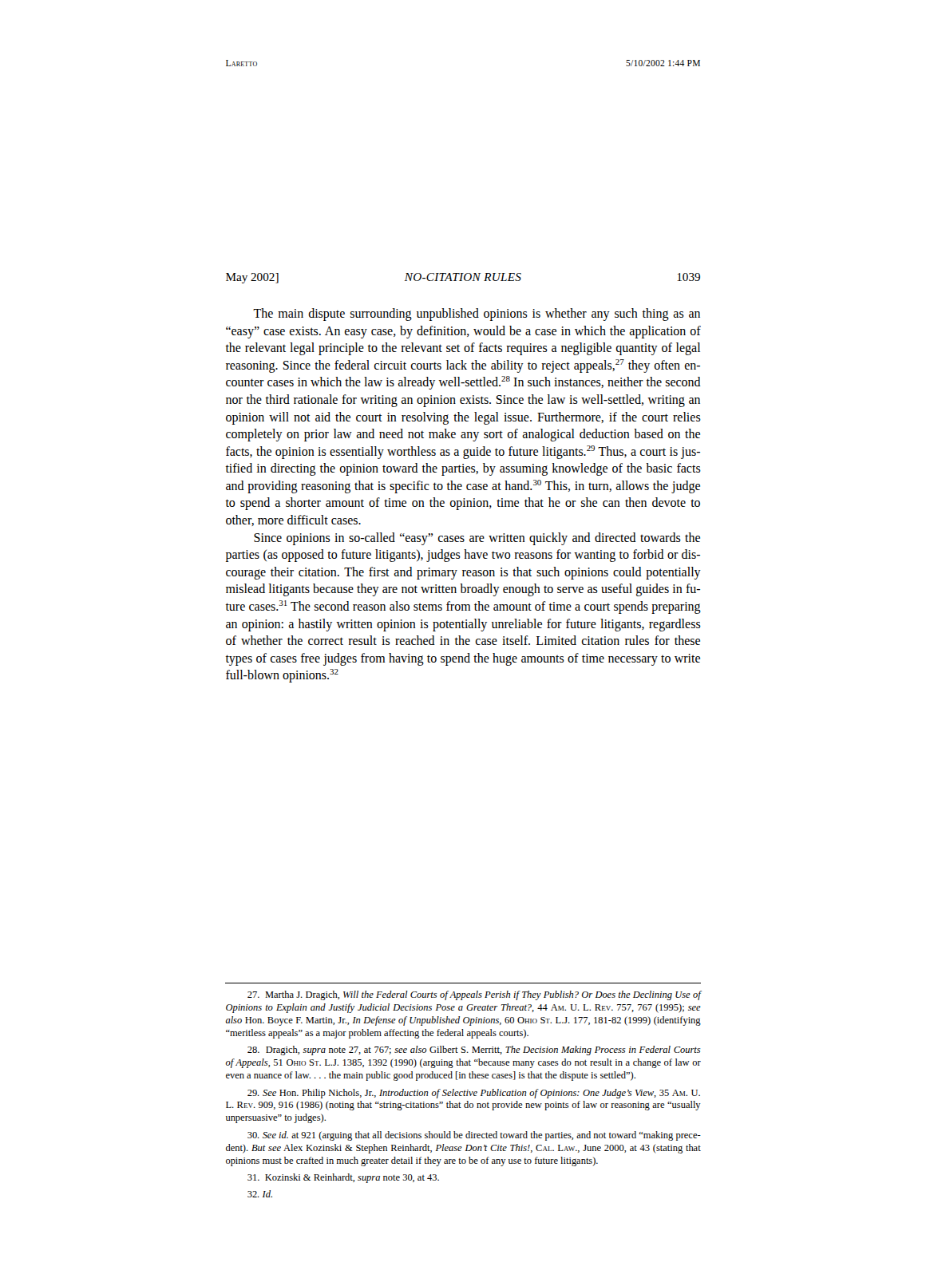Laretto
5/10/2002 1:44 PM
May 2002]
NO-CITATION RULES
1039
The main dispute surrounding unpublished opinions is whether any such thing as an “easy” case exists. An easy case, by definition, would be a case in which the application of the relevant legal principle to the relevant set of facts requires a negligible quantity of legal reasoning. Since the federal circuit courts lack the ability to reject appeals,27 they often encounter cases in which the law is already well-settled.28 In such instances, neither the second nor the third rationale for writing an opinion exists. Since the law is well-settled, writing an opinion will not aid the court in resolving the legal issue. Furthermore, if the court relies completely on prior law and need not make any sort of analogical deduction based on the facts, the opinion is essentially worthless as a guide to future litigants.29 Thus, a court is justified in directing the opinion toward the parties, by assuming knowledge of the basic facts and providing reasoning that is specific to the case at hand.30 This, in turn, allows the judge to spend a shorter amount of time on the opinion, time that he or she can then devote to other, more difficult cases.
Since opinions in so-called “easy” cases are written quickly and directed towards the parties (as opposed to future litigants), judges have two reasons for wanting to forbid or discourage their citation. The first and primary reason is that such opinions could potentially mislead litigants because they are not written broadly enough to serve as useful guides in future cases.31 The second reason also stems from the amount of time a court spends preparing an opinion: a hastily written opinion is potentially unreliable for future litigants, regardless of whether the correct result is reached in the case itself. Limited citation rules for these types of cases free judges from having to spend the huge amounts of time necessary to write full-blown opinions.32
27. Martha J. Dragich, Will the Federal Courts of Appeals Perish if They Publish? Or Does the Declining Use of Opinions to Explain and Justify Judicial Decisions Pose a Greater Threat?, 44 Am. U. L. Rev. 757, 767 (1995); see also Hon. Boyce F. Martin, Jr., In Defense of Unpublished Opinions, 60 Ohio St. L.J. 177, 181-82 (1999) (identifying “meritless appeals” as a major problem affecting the federal appeals courts).
28. Dragich, supra note 27, at 767; see also Gilbert S. Merritt, The Decision Making Process in Federal Courts of Appeals, 51 Ohio St. L.J. 1385, 1392 (1990) (arguing that “because many cases do not result in a change of law or even a nuance of law. . . . the main public good produced [in these cases] is that the dispute is settled”).
29. See Hon. Philip Nichols, Jr., Introduction of Selective Publication of Opinions: One Judge’s View, 35 Am. U. L. Rev. 909, 916 (1986) (noting that “string-citations” that do not provide new points of law or reasoning are “usually unpersuasive” to judges).
30. See id. at 921 (arguing that all decisions should be directed toward the parties, and not toward “making precedent). But see Alex Kozinski & Stephen Reinhardt, Please Don’t Cite This!, Cal. Law., June 2000, at 43 (stating that opinions must be crafted in much greater detail if they are to be of any use to future litigants).
31. Kozinski & Reinhardt, supra note 30, at 43.
32. Id.